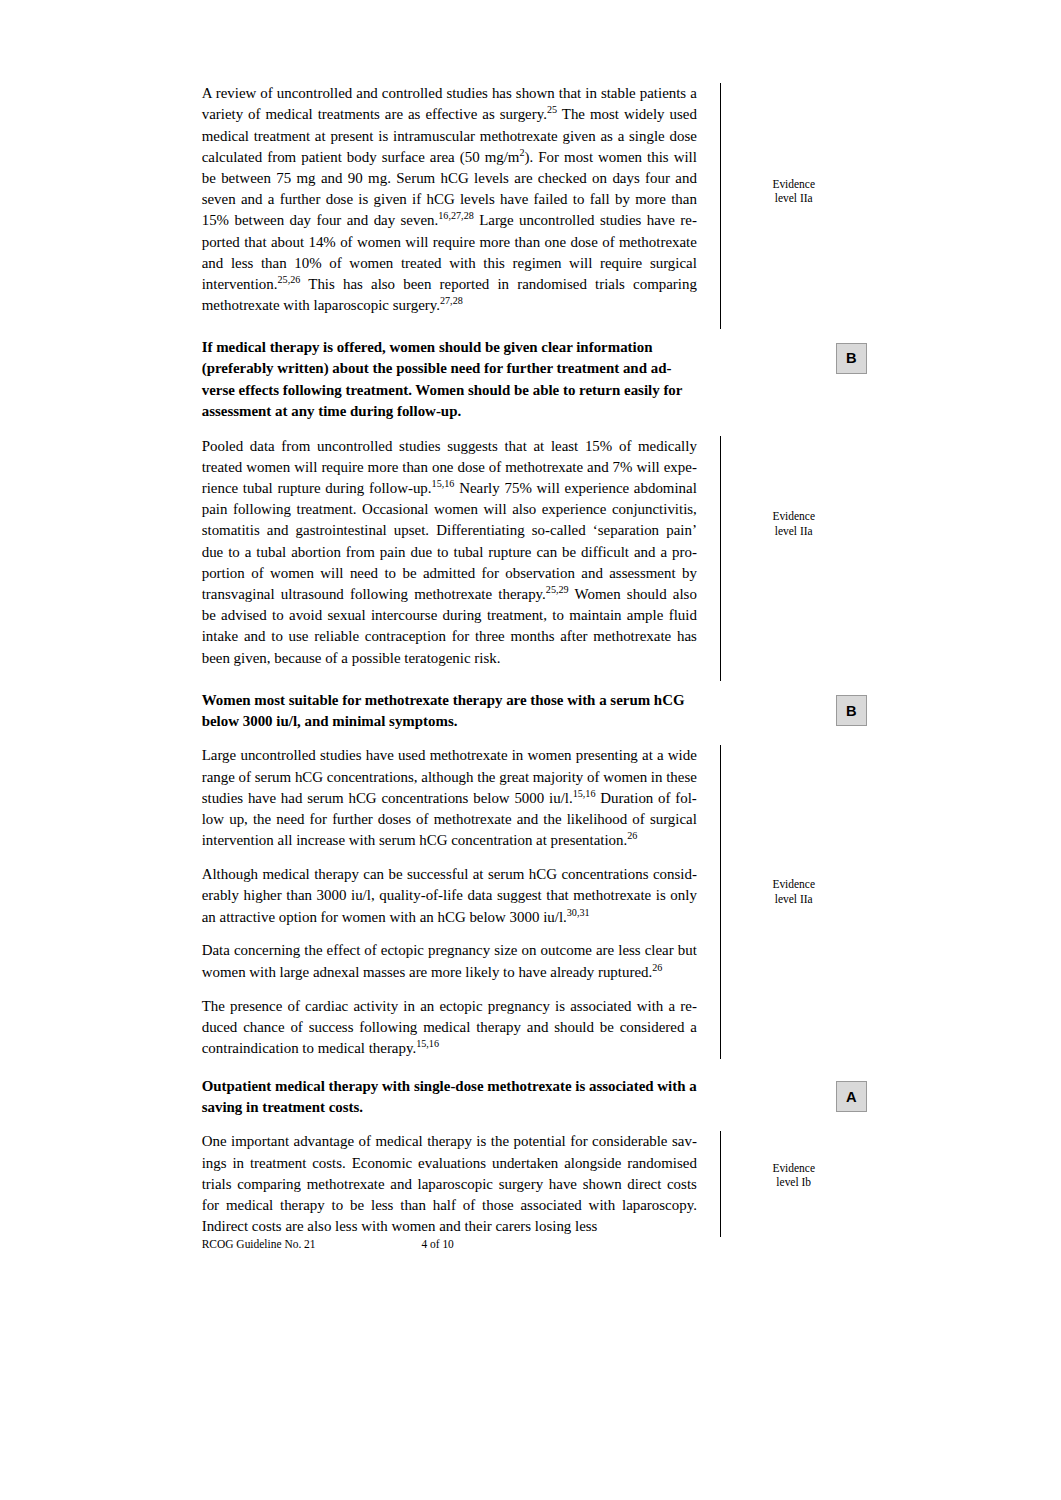A review of uncontrolled and controlled studies has shown that in stable patients a variety of medical treatments are as effective as surgery.25 The most widely used medical treatment at present is intramuscular methotrexate given as a single dose calculated from patient body surface area (50 mg/m2). For most women this will be between 75 mg and 90 mg. Serum hCG levels are checked on days four and seven and a further dose is given if hCG levels have failed to fall by more than 15% between day four and day seven.16,27,28 Large uncontrolled studies have reported that about 14% of women will require more than one dose of methotrexate and less than 10% of women treated with this regimen will require surgical intervention.25,26 This has also been reported in randomised trials comparing methotrexate with laparoscopic surgery.27,28
Evidence
level IIa
If medical therapy is offered, women should be given clear information (preferably written) about the possible need for further treatment and adverse effects following treatment. Women should be able to return easily for assessment at any time during follow-up.
B
Pooled data from uncontrolled studies suggests that at least 15% of medically treated women will require more than one dose of methotrexate and 7% will experience tubal rupture during follow-up.15,16 Nearly 75% will experience abdominal pain following treatment. Occasional women will also experience conjunctivitis, stomatitis and gastrointestinal upset. Differentiating so-called ‘separation pain’ due to a tubal abortion from pain due to tubal rupture can be difficult and a proportion of women will need to be admitted for observation and assessment by transvaginal ultrasound following methotrexate therapy.25,29 Women should also be advised to avoid sexual intercourse during treatment, to maintain ample fluid intake and to use reliable contraception for three months after methotrexate has been given, because of a possible teratogenic risk.
Evidence
level IIa
Women most suitable for methotrexate therapy are those with a serum hCG below 3000 iu/l, and minimal symptoms.
B
Large uncontrolled studies have used methotrexate in women presenting at a wide range of serum hCG concentrations, although the great majority of women in these studies have had serum hCG concentrations below 5000 iu/l.15,16 Duration of follow up, the need for further doses of methotrexate and the likelihood of surgical intervention all increase with serum hCG concentration at presentation.26
Although medical therapy can be successful at serum hCG concentrations considerably higher than 3000 iu/l, quality-of-life data suggest that methotrexate is only an attractive option for women with an hCG below 3000 iu/l.30,31
Data concerning the effect of ectopic pregnancy size on outcome are less clear but women with large adnexal masses are more likely to have already ruptured.26
The presence of cardiac activity in an ectopic pregnancy is associated with a reduced chance of success following medical therapy and should be considered a contraindication to medical therapy.15,16
Evidence
level IIa
Outpatient medical therapy with single-dose methotrexate is associated with a saving in treatment costs.
A
One important advantage of medical therapy is the potential for considerable savings in treatment costs. Economic evaluations undertaken alongside randomised trials comparing methotrexate and laparoscopic surgery have shown direct costs for medical therapy to be less than half of those associated with laparoscopy. Indirect costs are also less with women and their carers losing less
Evidence
level Ib
RCOG Guideline No. 21
4 of 10